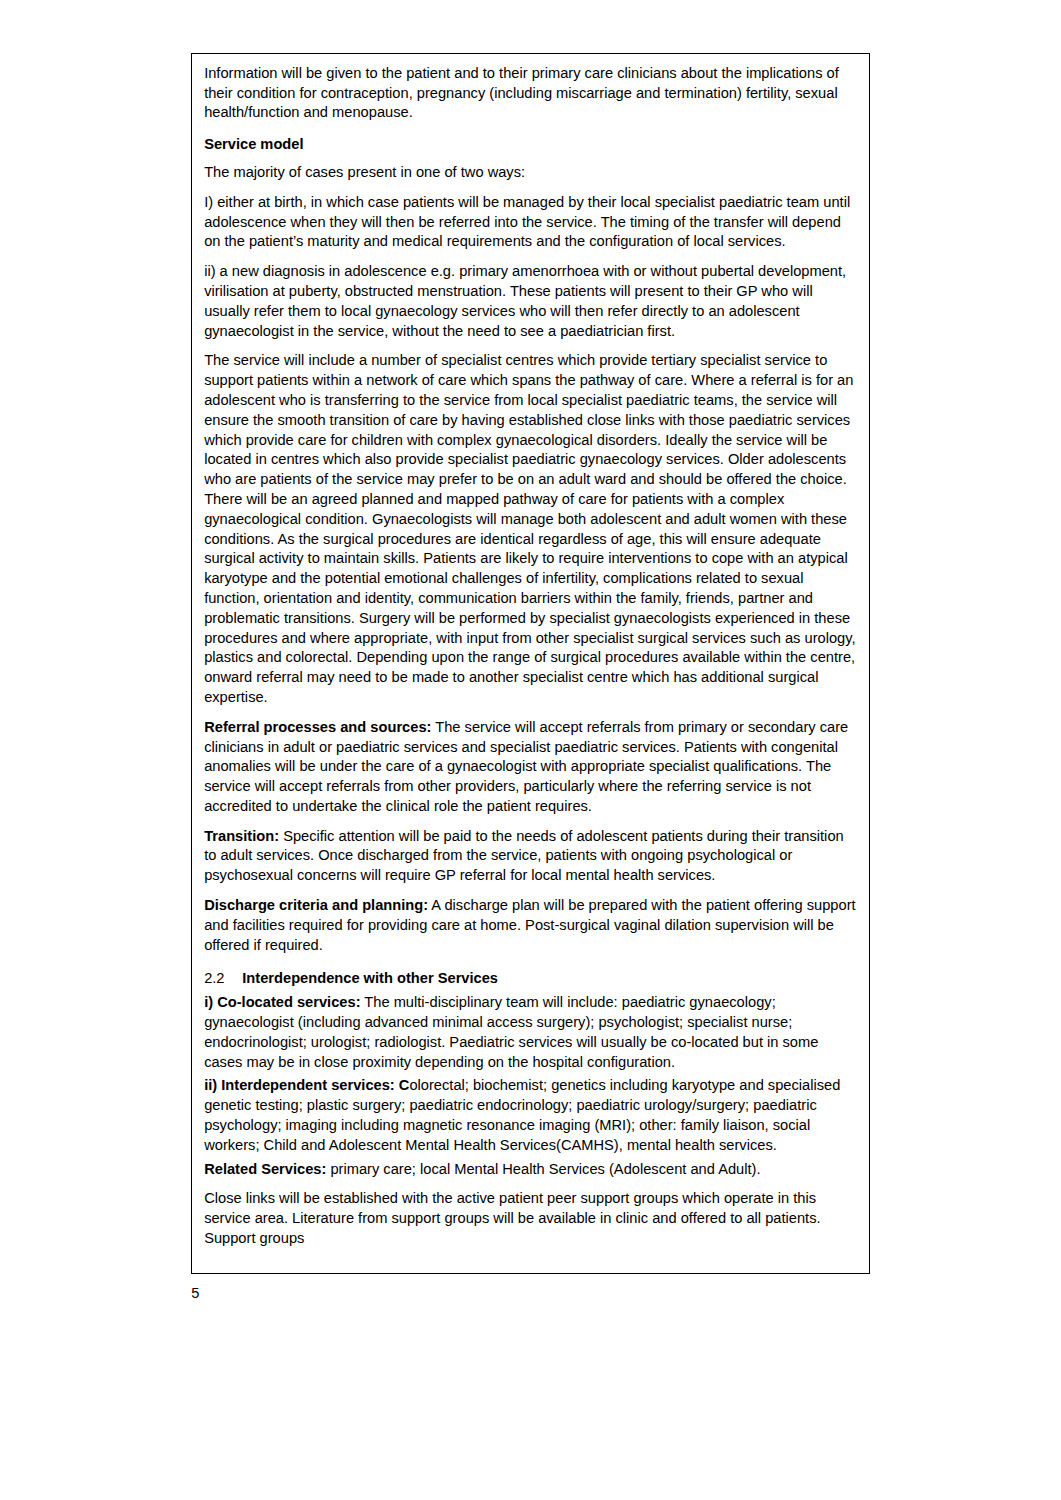Information will be given to the patient and to their primary care clinicians about the implications of their condition for contraception, pregnancy (including miscarriage and termination) fertility, sexual health/function and menopause.
Service model
The majority of cases present in one of two ways:
I) either at birth, in which case patients will be managed by their local specialist paediatric team until adolescence when they will then be referred into the service. The timing of the transfer will depend on the patient’s maturity and medical requirements and the configuration of local services.
ii) a new diagnosis in adolescence e.g. primary amenorrhoea with or without pubertal development, virilisation at puberty, obstructed menstruation. These patients will present to their GP who will usually refer them to local gynaecology services who will then refer directly to an adolescent gynaecologist in the service, without the need to see a paediatrician first.
The service will include a number of specialist centres which provide tertiary specialist service to support patients within a network of care which spans the pathway of care. Where a referral is for an adolescent who is transferring to the service from local specialist paediatric teams, the service will ensure the smooth transition of care by having established close links with those paediatric services which provide care for children with complex gynaecological disorders. Ideally the service will be located in centres which also provide specialist paediatric gynaecology services. Older adolescents who are patients of the service may prefer to be on an adult ward and should be offered the choice. There will be an agreed planned and mapped pathway of care for patients with a complex gynaecological condition. Gynaecologists will manage both adolescent and adult women with these conditions. As the surgical procedures are identical regardless of age, this will ensure adequate surgical activity to maintain skills. Patients are likely to require interventions to cope with an atypical karyotype and the potential emotional challenges of infertility, complications related to sexual function, orientation and identity, communication barriers within the family, friends, partner and problematic transitions. Surgery will be performed by specialist gynaecologists experienced in these procedures and where appropriate, with input from other specialist surgical services such as urology, plastics and colorectal. Depending upon the range of surgical procedures available within the centre, onward referral may need to be made to another specialist centre which has additional surgical expertise.
Referral processes and sources: The service will accept referrals from primary or secondary care clinicians in adult or paediatric services and specialist paediatric services. Patients with congenital anomalies will be under the care of a gynaecologist with appropriate specialist qualifications. The service will accept referrals from other providers, particularly where the referring service is not accredited to undertake the clinical role the patient requires.
Transition: Specific attention will be paid to the needs of adolescent patients during their transition to adult services. Once discharged from the service, patients with ongoing psychological or psychosexual concerns will require GP referral for local mental health services.
Discharge criteria and planning: A discharge plan will be prepared with the patient offering support and facilities required for providing care at home. Post-surgical vaginal dilation supervision will be offered if required.
2.2 Interdependence with other Services
i) Co-located services: The multi-disciplinary team will include: paediatric gynaecology; gynaecologist (including advanced minimal access surgery); psychologist; specialist nurse; endocrinologist; urologist; radiologist. Paediatric services will usually be co-located but in some cases may be in close proximity depending on the hospital configuration.
ii) Interdependent services: Colorectal; biochemist; genetics including karyotype and specialised genetic testing; plastic surgery; paediatric endocrinology; paediatric urology/surgery; paediatric psychology; imaging including magnetic resonance imaging (MRI); other: family liaison, social workers; Child and Adolescent Mental Health Services(CAMHS), mental health services.
Related Services: primary care; local Mental Health Services (Adolescent and Adult).
Close links will be established with the active patient peer support groups which operate in this service area. Literature from support groups will be available in clinic and offered to all patients. Support groups
5